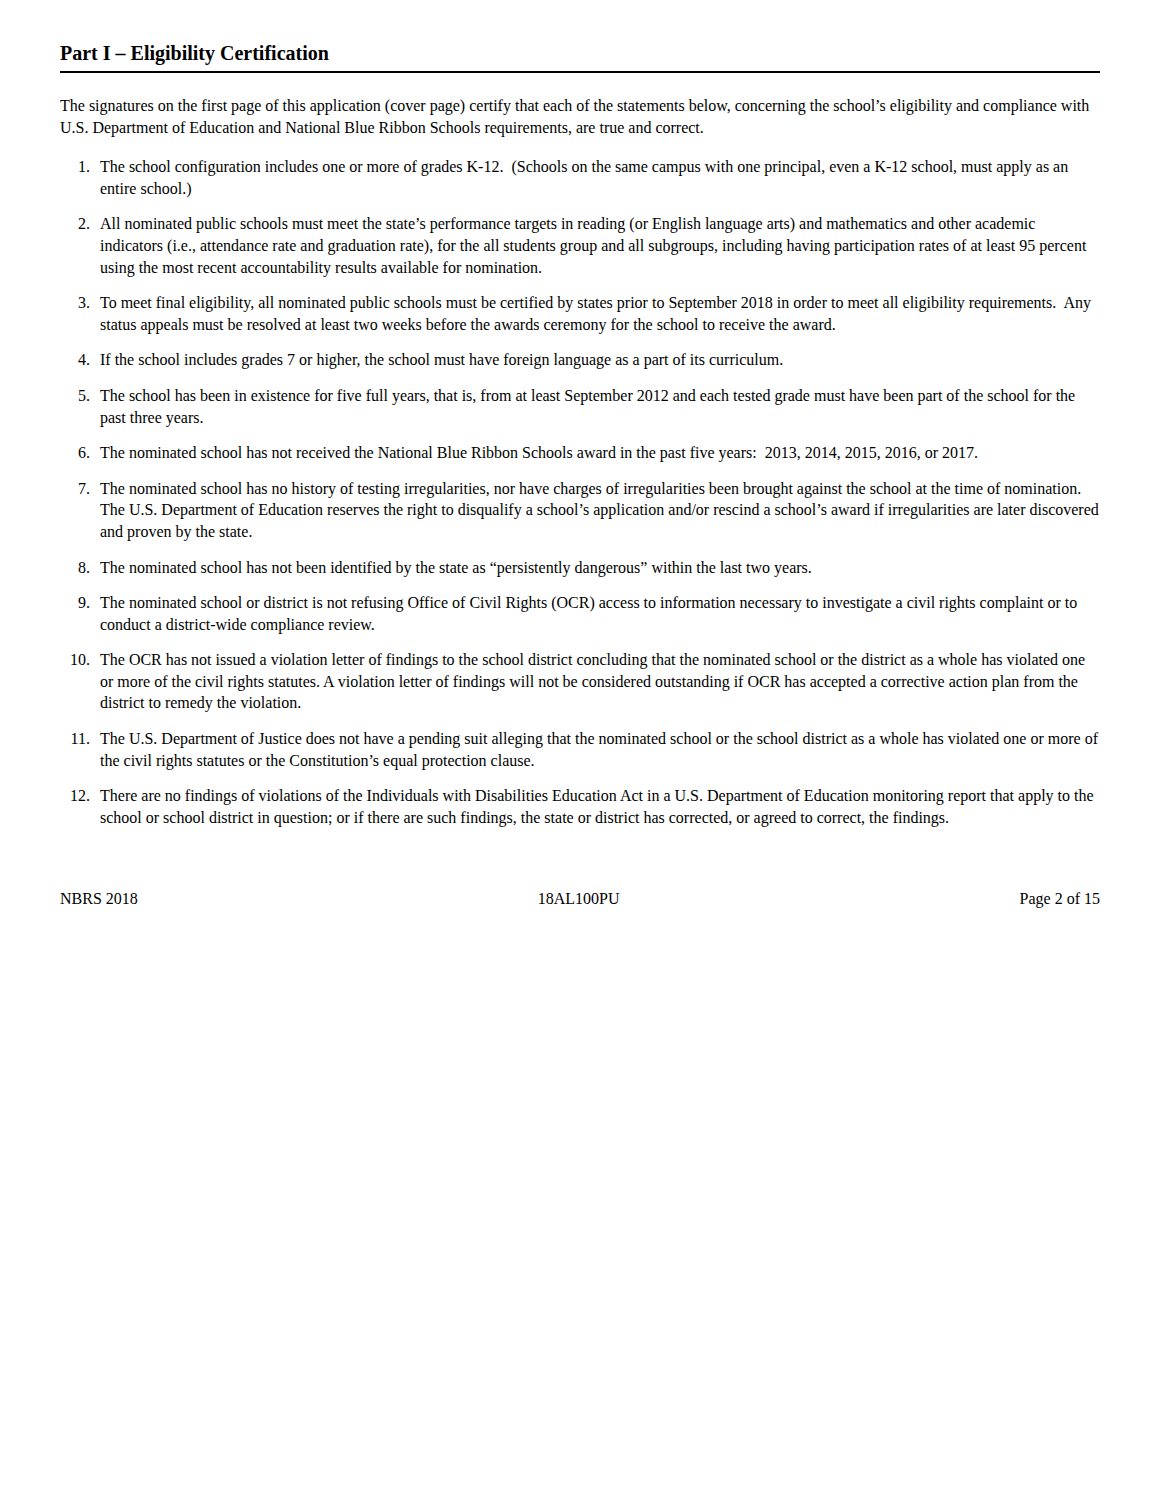Part I – Eligibility Certification
The signatures on the first page of this application (cover page) certify that each of the statements below, concerning the school’s eligibility and compliance with U.S. Department of Education and National Blue Ribbon Schools requirements, are true and correct.
The school configuration includes one or more of grades K-12. (Schools on the same campus with one principal, even a K-12 school, must apply as an entire school.)
All nominated public schools must meet the state’s performance targets in reading (or English language arts) and mathematics and other academic indicators (i.e., attendance rate and graduation rate), for the all students group and all subgroups, including having participation rates of at least 95 percent using the most recent accountability results available for nomination.
To meet final eligibility, all nominated public schools must be certified by states prior to September 2018 in order to meet all eligibility requirements. Any status appeals must be resolved at least two weeks before the awards ceremony for the school to receive the award.
If the school includes grades 7 or higher, the school must have foreign language as a part of its curriculum.
The school has been in existence for five full years, that is, from at least September 2012 and each tested grade must have been part of the school for the past three years.
The nominated school has not received the National Blue Ribbon Schools award in the past five years: 2013, 2014, 2015, 2016, or 2017.
The nominated school has no history of testing irregularities, nor have charges of irregularities been brought against the school at the time of nomination. The U.S. Department of Education reserves the right to disqualify a school’s application and/or rescind a school’s award if irregularities are later discovered and proven by the state.
The nominated school has not been identified by the state as “persistently dangerous” within the last two years.
The nominated school or district is not refusing Office of Civil Rights (OCR) access to information necessary to investigate a civil rights complaint or to conduct a district-wide compliance review.
The OCR has not issued a violation letter of findings to the school district concluding that the nominated school or the district as a whole has violated one or more of the civil rights statutes. A violation letter of findings will not be considered outstanding if OCR has accepted a corrective action plan from the district to remedy the violation.
The U.S. Department of Justice does not have a pending suit alleging that the nominated school or the school district as a whole has violated one or more of the civil rights statutes or the Constitution’s equal protection clause.
There are no findings of violations of the Individuals with Disabilities Education Act in a U.S. Department of Education monitoring report that apply to the school or school district in question; or if there are such findings, the state or district has corrected, or agreed to correct, the findings.
NBRS 2018 18AL100PU Page 2 of 15